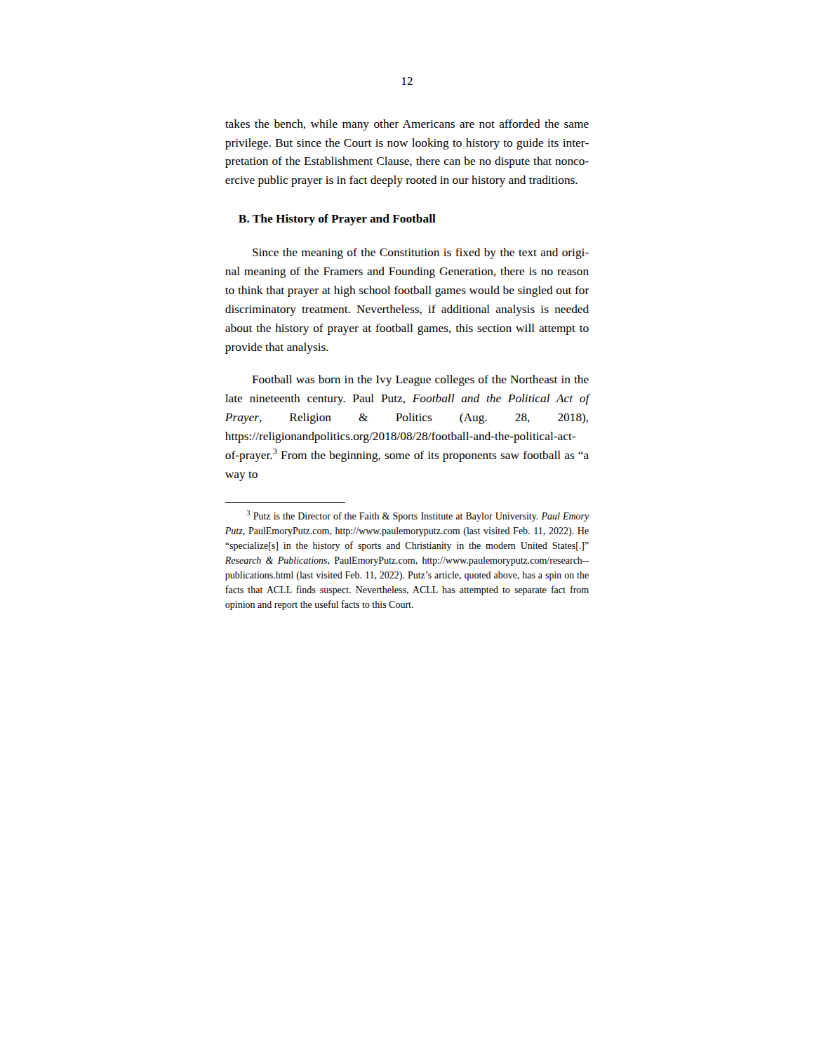12
takes the bench, while many other Americans are not afforded the same privilege. But since the Court is now looking to history to guide its interpretation of the Establishment Clause, there can be no dispute that noncoercive public prayer is in fact deeply rooted in our history and traditions.
B. The History of Prayer and Football
Since the meaning of the Constitution is fixed by the text and original meaning of the Framers and Founding Generation, there is no reason to think that prayer at high school football games would be singled out for discriminatory treatment. Nevertheless, if additional analysis is needed about the history of prayer at football games, this section will attempt to provide that analysis.
Football was born in the Ivy League colleges of the Northeast in the late nineteenth century. Paul Putz, Football and the Political Act of Prayer, Religion & Politics (Aug. 28, 2018), https://religionandpolitics.org/2018/08/28/football-and-the-political-act-of-prayer.3 From the beginning, some of its proponents saw football as “a way to
3 Putz is the Director of the Faith & Sports Institute at Baylor University. Paul Emory Putz, PaulEmoryPutz.com, http://www.paulemoryputz.com (last visited Feb. 11, 2022). He “specialize[s] in the history of sports and Christianity in the modern United States[.]” Research & Publications, PaulEmoryPutz.com, http://www.paulemoryputz.com/research--publications.html (last visited Feb. 11, 2022). Putz’s article, quoted above, has a spin on the facts that ACLL finds suspect. Nevertheless, ACLL has attempted to separate fact from opinion and report the useful facts to this Court.